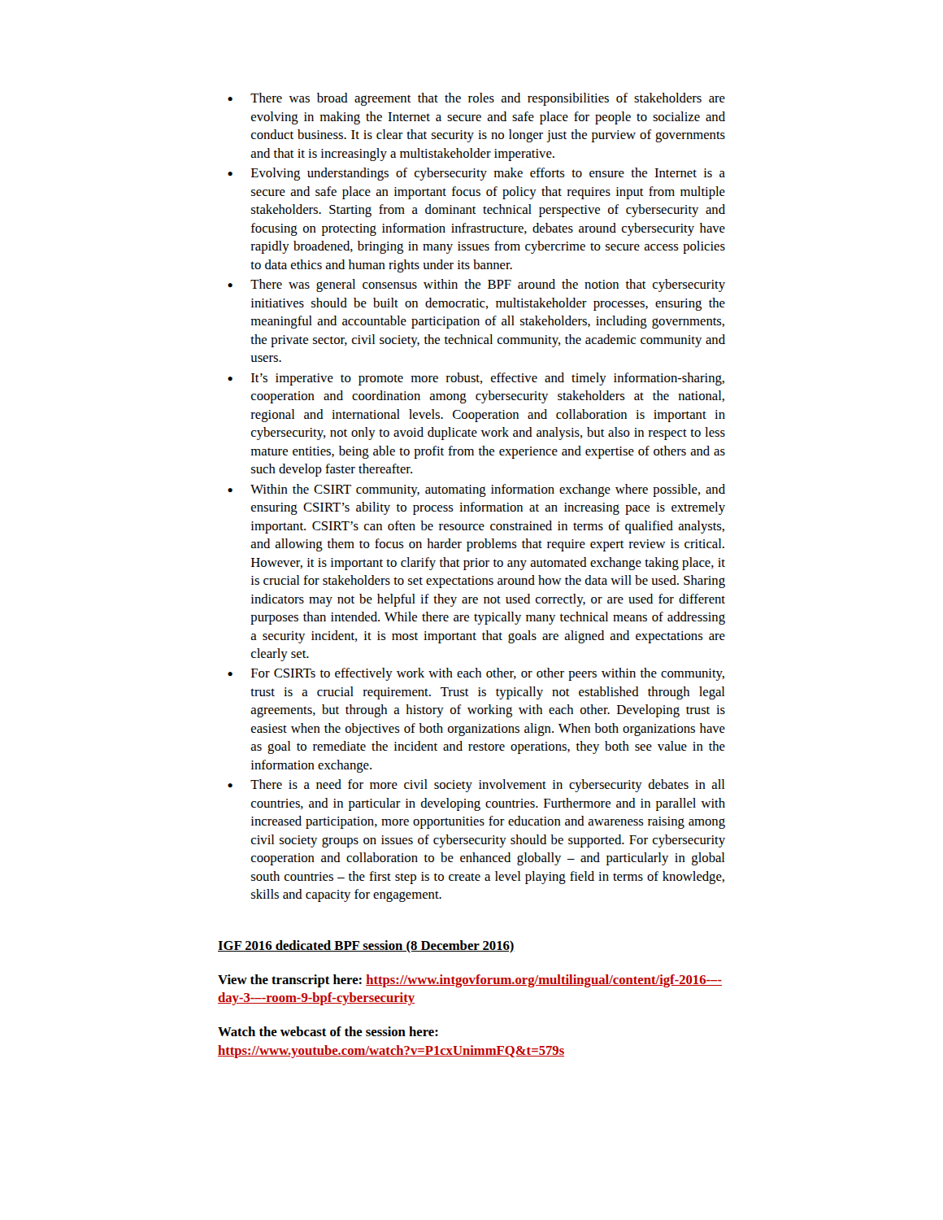There was broad agreement that the roles and responsibilities of stakeholders are evolving in making the Internet a secure and safe place for people to socialize and conduct business. It is clear that security is no longer just the purview of governments and that it is increasingly a multistakeholder imperative.
Evolving understandings of cybersecurity make efforts to ensure the Internet is a secure and safe place an important focus of policy that requires input from multiple stakeholders. Starting from a dominant technical perspective of cybersecurity and focusing on protecting information infrastructure, debates around cybersecurity have rapidly broadened, bringing in many issues from cybercrime to secure access policies to data ethics and human rights under its banner.
There was general consensus within the BPF around the notion that cybersecurity initiatives should be built on democratic, multistakeholder processes, ensuring the meaningful and accountable participation of all stakeholders, including governments, the private sector, civil society, the technical community, the academic community and users.
It’s imperative to promote more robust, effective and timely information-sharing, cooperation and coordination among cybersecurity stakeholders at the national, regional and international levels. Cooperation and collaboration is important in cybersecurity, not only to avoid duplicate work and analysis, but also in respect to less mature entities, being able to profit from the experience and expertise of others and as such develop faster thereafter.
Within the CSIRT community, automating information exchange where possible, and ensuring CSIRT’s ability to process information at an increasing pace is extremely important. CSIRT’s can often be resource constrained in terms of qualified analysts, and allowing them to focus on harder problems that require expert review is critical. However, it is important to clarify that prior to any automated exchange taking place, it is crucial for stakeholders to set expectations around how the data will be used. Sharing indicators may not be helpful if they are not used correctly, or are used for different purposes than intended. While there are typically many technical means of addressing a security incident, it is most important that goals are aligned and expectations are clearly set.
For CSIRTs to effectively work with each other, or other peers within the community, trust is a crucial requirement. Trust is typically not established through legal agreements, but through a history of working with each other. Developing trust is easiest when the objectives of both organizations align. When both organizations have as goal to remediate the incident and restore operations, they both see value in the information exchange.
There is a need for more civil society involvement in cybersecurity debates in all countries, and in particular in developing countries. Furthermore and in parallel with increased participation, more opportunities for education and awareness raising among civil society groups on issues of cybersecurity should be supported. For cybersecurity cooperation and collaboration to be enhanced globally – and particularly in global south countries – the first step is to create a level playing field in terms of knowledge, skills and capacity for engagement.
IGF 2016 dedicated BPF session (8 December 2016)
View the transcript here: https://www.intgovforum.org/multilingual/content/igf-2016-–-day-3-–-room-9-bpf-cybersecurity
Watch the webcast of the session here:
https://www.youtube.com/watch?v=P1cxUnimmFQ&t=579s